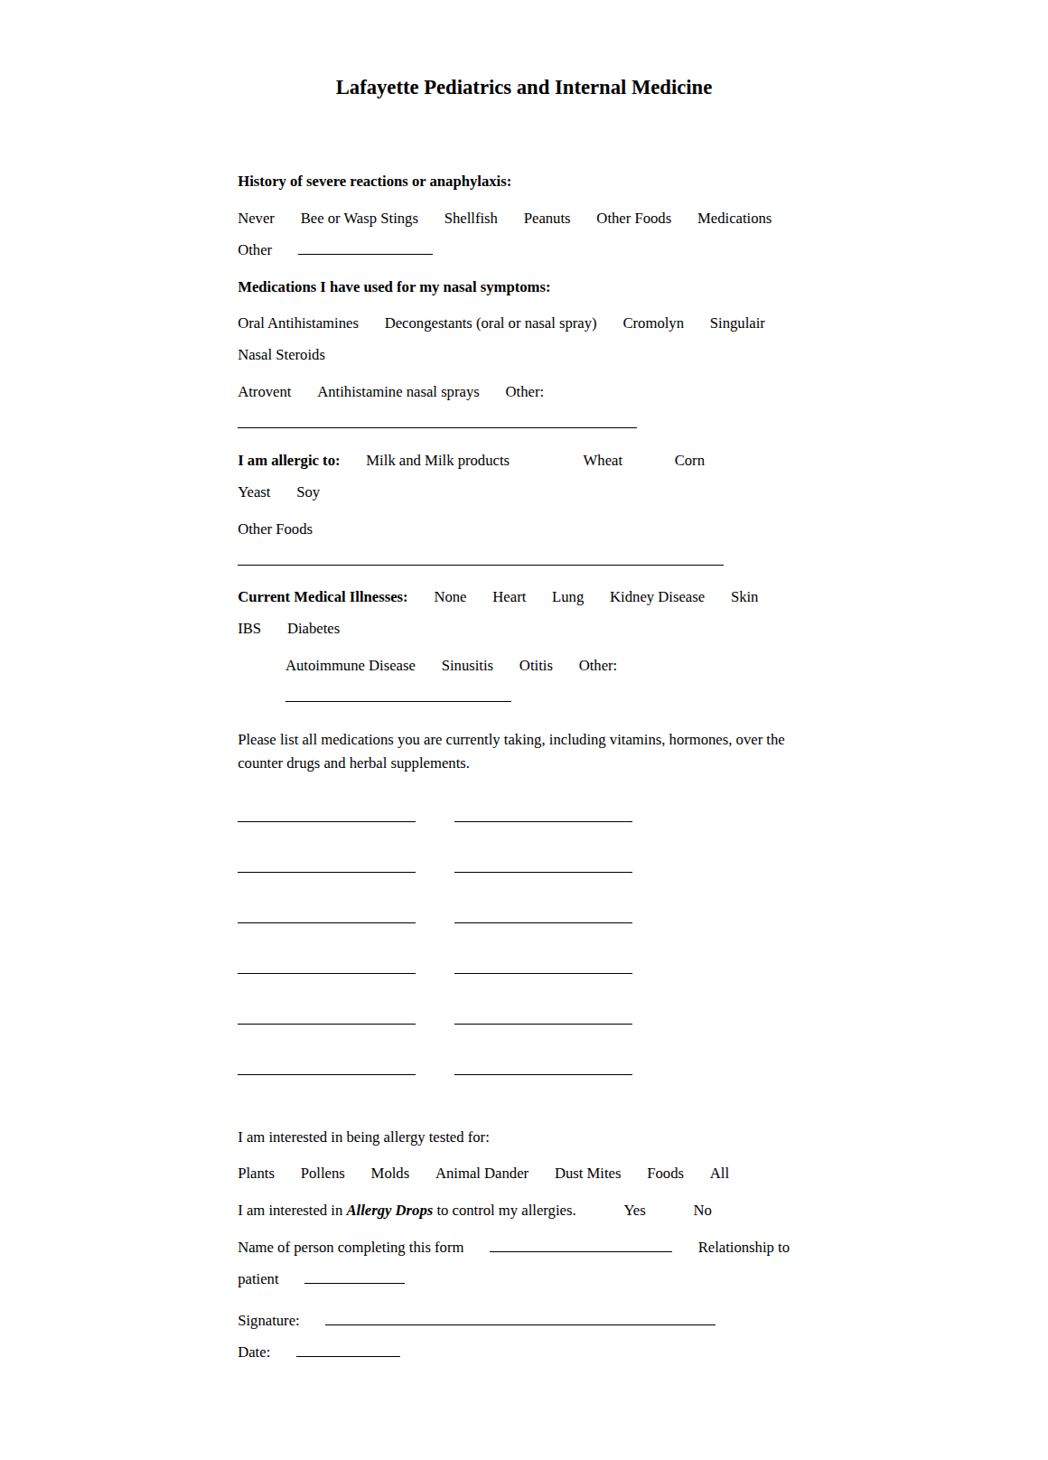Lafayette Pediatrics and Internal Medicine
History of severe reactions or anaphylaxis:
Never Bee or Wasp Stings Shellfish Peanuts Other Foods Medications Other
Medications I have used for my nasal symptoms:
Oral Antihistamines Decongestants (oral or nasal spray) Cromolyn Singulair Nasal Steroids
Atrovent Antihistamine nasal sprays Other:
I am allergic to: Milk and Milk products Wheat Corn Yeast Soy
Other Foods
Current Medical Illnesses: None Heart Lung Kidney Disease Skin IBS Diabetes
Autoimmune Disease Sinusitis Otitis Other:
Please list all medications you are currently taking, including vitamins, hormones, over the counter drugs and herbal supplements.
I am interested in being allergy tested for:
Plants Pollens Molds Animal Dander Dust Mites Foods All
I am interested in Allergy Drops to control my allergies. Yes No
Name of person completing this form Relationship to patient
Signature: Date: